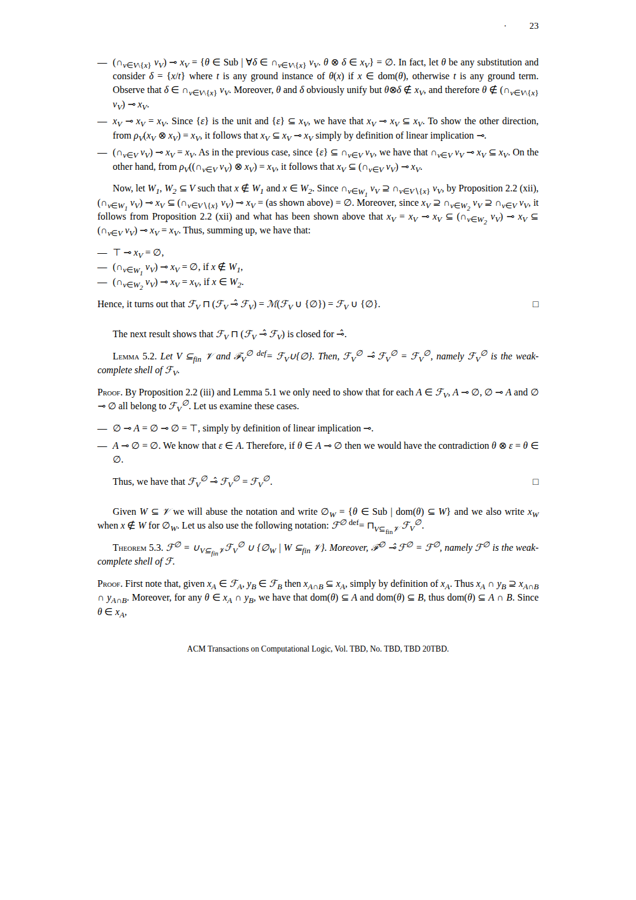·23
(∩v∈V\{x} vV) ⊸ xV = {θ ∈ Sub | ∀δ ∈ ∩v∈V\{x} vV. θ ⊗ δ ∈ xV} = ∅. In fact, let θ be any substitution and consider δ = {x/t} where t is any ground instance of θ(x) if x ∈ dom(θ), otherwise t is any ground term. Observe that δ ∈ ∩v∈V\{x} vV. Moreover, θ and δ obviously unify but θ⊗δ ∉ xV, and therefore θ ∉ (∩v∈V\{x} vV) ⊸ xV.
xV ⊸ xV = xV. Since {ε} is the unit and {ε} ⊆ xV, we have that xV ⊸ xV ⊆ xV. To show the other direction, from ρV(xV ⊗ xV) = xV, it follows that xV ⊆ xV ⊸ xV simply by definition of linear implication ⊸.
(∩v∈V vV) ⊸ xV = xV. As in the previous case, since {ε} ⊆ ∩v∈V vV, we have that ∩v∈V vV ⊸ xV ⊆ xV. On the other hand, from ρV((∩v∈V vV) ⊗ xV) = xV, it follows that xV ⊆ (∩v∈V vV) ⊸ xV.
Now, let W1, W2 ⊆ V such that x ∉ W1 and x ∈ W2. Since ∩v∈W1 vV ⊇ ∩v∈V∖{x} vV, by Proposition 2.2 (xii), (∩v∈W1 vV) ⊸ xV ⊆ (∩v∈V∖{x} vV) ⊸ xV = (as shown above) = ∅. Moreover, since xV ⊇ ∩v∈W2 vV ⊇ ∩v∈V vV, it follows from Proposition 2.2 (xii) and what has been shown above that xV = xV ⊸ xV ⊆ (∩v∈W2 vV) ⊸ xV ⊆ (∩v∈V vV) ⊸ xV = xV. Thus, summing up, we have that:
⊤ ⊸ xV = ∅,
(∩v∈W1 vV) ⊸ xV = ∅, if x ∉ W1,
(∩v∈W2 vV) ⊸ xV = xV, if x ∈ W2.
Hence, it turns out that ℱV ⊓ (ℱV ⊸̂ ℱV) = ℳ(ℱV ∪ {∅}) = ℱV ∪ {∅}. □
The next result shows that ℱV ⊓ (ℱV ⊸̂ ℱV) is closed for ⊸̂.
Lemma 5.2. Let V ⊆fin 𝒱 and ℱV∅ def= ℱV∪{∅}. Then, ℱV∅ ⊸̂ ℱV∅ = ℱV∅, namely ℱV∅ is the weak-complete shell of ℱV.
Proof. By Proposition 2.2 (iii) and Lemma 5.1 we only need to show that for each A ∈ ℱV, A ⊸ ∅, ∅ ⊸ A and ∅ ⊸ ∅ all belong to ℱV∅. Let us examine these cases.
∅ ⊸ A = ∅ ⊸ ∅ = ⊤, simply by definition of linear implication ⊸.
A ⊸ ∅ = ∅. We know that ε ∈ A. Therefore, if θ ∈ A ⊸ ∅ then we would have the contradiction θ ⊗ ε = θ ∈ ∅.
Thus, we have that ℱV∅ ⊸̂ ℱV∅ = ℱV∅. □
Given W ⊆ 𝒱 we will abuse the notation and write ∅W = {θ ∈ Sub | dom(θ) ⊆ W} and we also write xW when x ∉ W for ∅W. Let us also use the following notation: ℱ∅ def= ⊓V⊆fin𝒱 ℱV∅.
Theorem 5.3. ℱ∅ = ∪V⊆fin𝒱ℱV∅ ∪ {∅W | W ⊆fin 𝒱}. Moreover, ℱ∅ ⊸̂ ℱ∅ = ℱ∅, namely ℱ∅ is the weak-complete shell of ℱ.
Proof. First note that, given xA ∈ ℱA, yB ∈ ℱB then xA∩B ⊆ xA, simply by definition of xA. Thus xA ∩ yB ⊇ xA∩B ∩ yA∩B. Moreover, for any θ ∈ xA ∩ yB, we have that dom(θ) ⊆ A and dom(θ) ⊆ B, thus dom(θ) ⊆ A ∩ B. Since θ ∈ xA,
ACM Transactions on Computational Logic, Vol. TBD, No. TBD, TBD 20TBD.